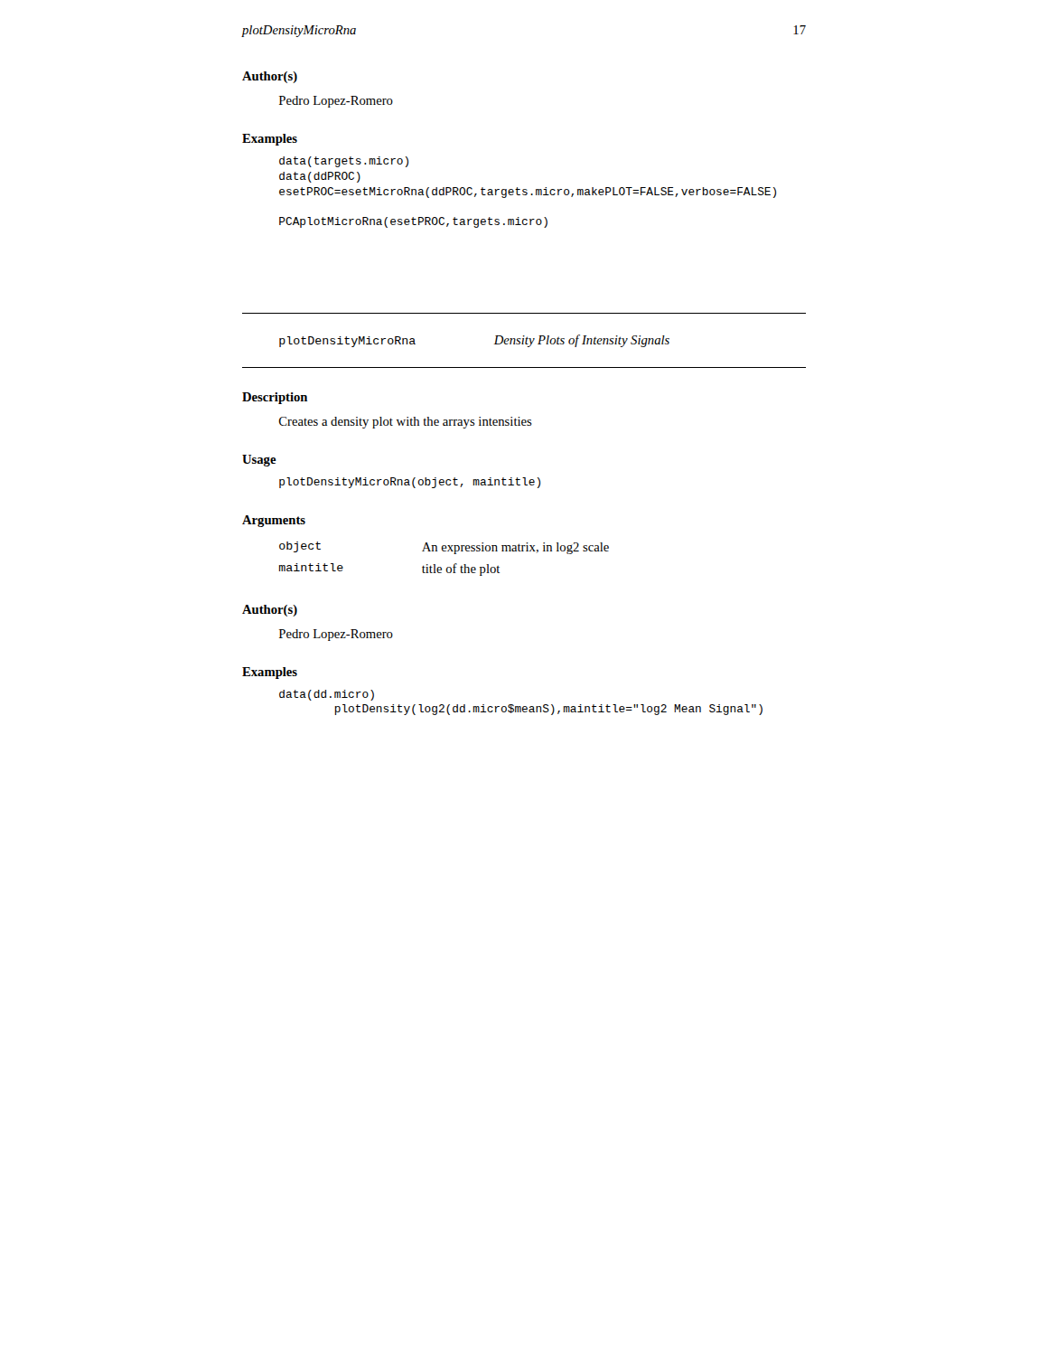plotDensityMicroRna 17
Author(s)
Pedro Lopez-Romero
Examples
data(targets.micro)
data(ddPROC)
esetPROC=esetMicroRna(ddPROC,targets.micro,makePLOT=FALSE,verbose=FALSE)

PCAplotMicroRna(esetPROC,targets.micro)
plotDensityMicroRna Density Plots of Intensity Signals
Description
Creates a density plot with the arrays intensities
Usage
plotDensityMicroRna(object, maintitle)
Arguments
| object | An expression matrix, in log2 scale |
| maintitle | title of the plot |
Author(s)
Pedro Lopez-Romero
Examples
data(dd.micro)
        plotDensity(log2(dd.micro$meanS),maintitle="log2 Mean Signal")